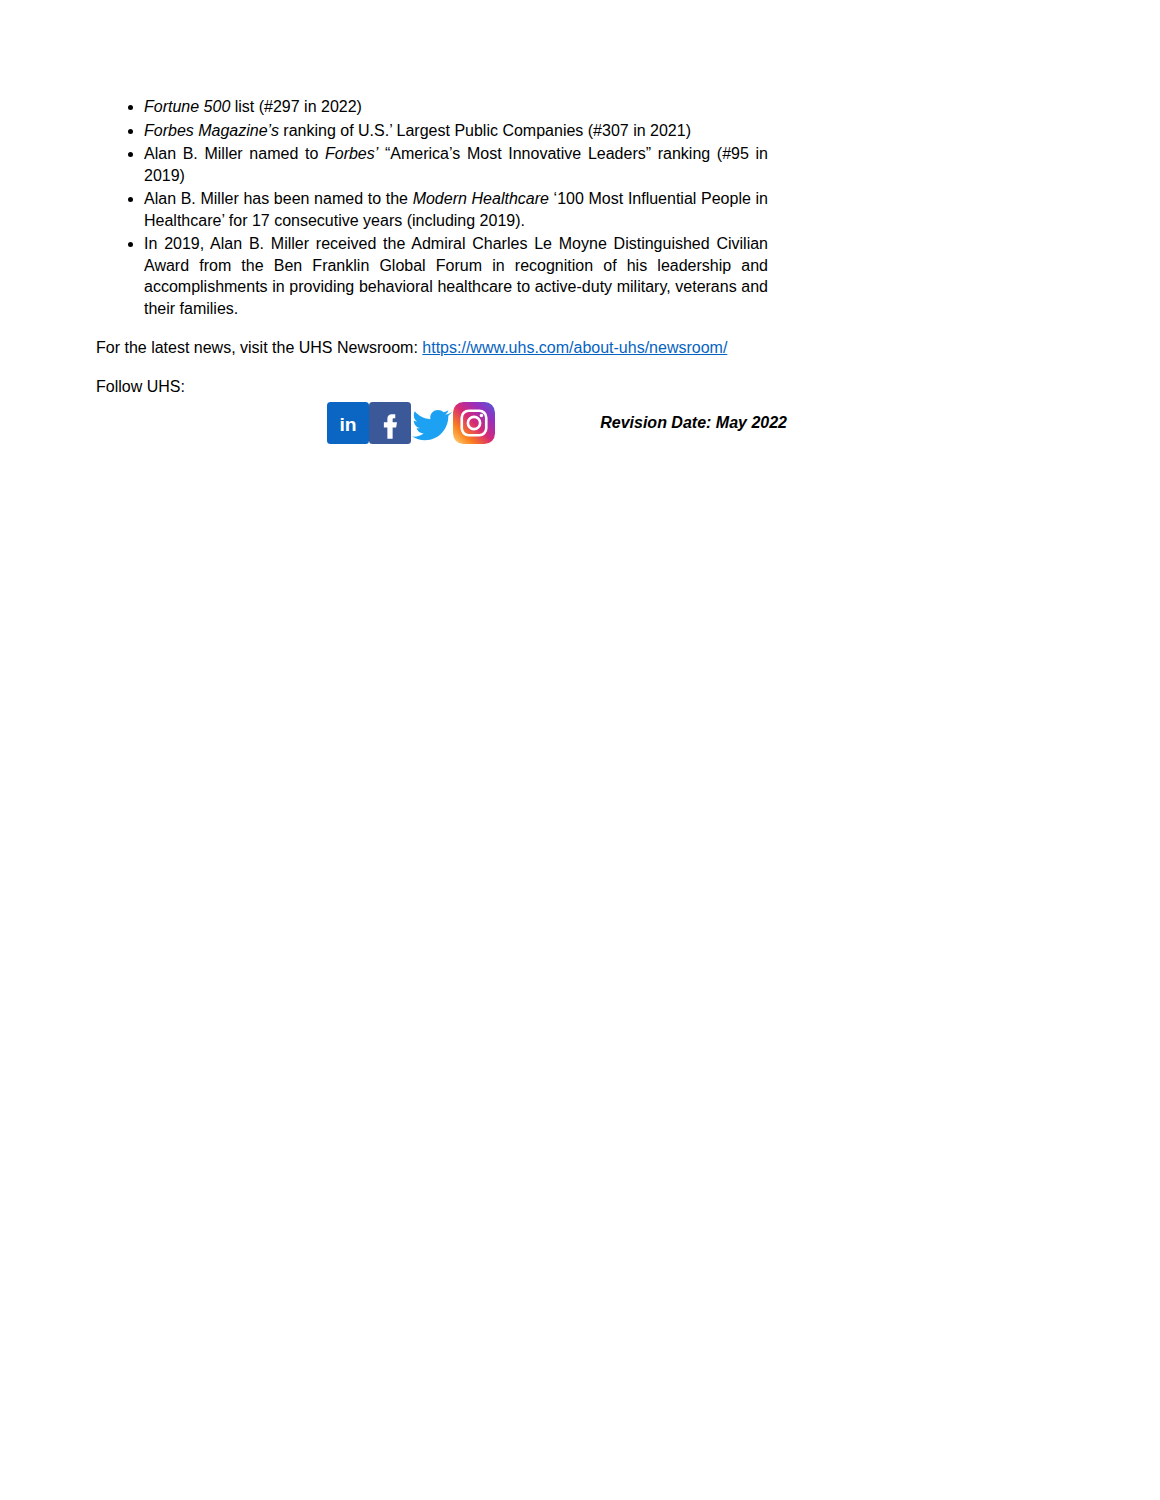Fortune 500 list (#297 in 2022)
Forbes Magazine’s ranking of U.S.’ Largest Public Companies (#307 in 2021)
Alan B. Miller named to Forbes’ “America’s Most Innovative Leaders” ranking (#95 in 2019)
Alan B. Miller has been named to the Modern Healthcare ‘100 Most Influential People in Healthcare’ for 17 consecutive years (including 2019).
In 2019, Alan B. Miller received the Admiral Charles Le Moyne Distinguished Civilian Award from the Ben Franklin Global Forum in recognition of his leadership and accomplishments in providing behavioral healthcare to active-duty military, veterans and their families.
For the latest news, visit the UHS Newsroom: https://www.uhs.com/about-uhs/newsroom/
Follow UHS:
in
Revision Date: May 2022